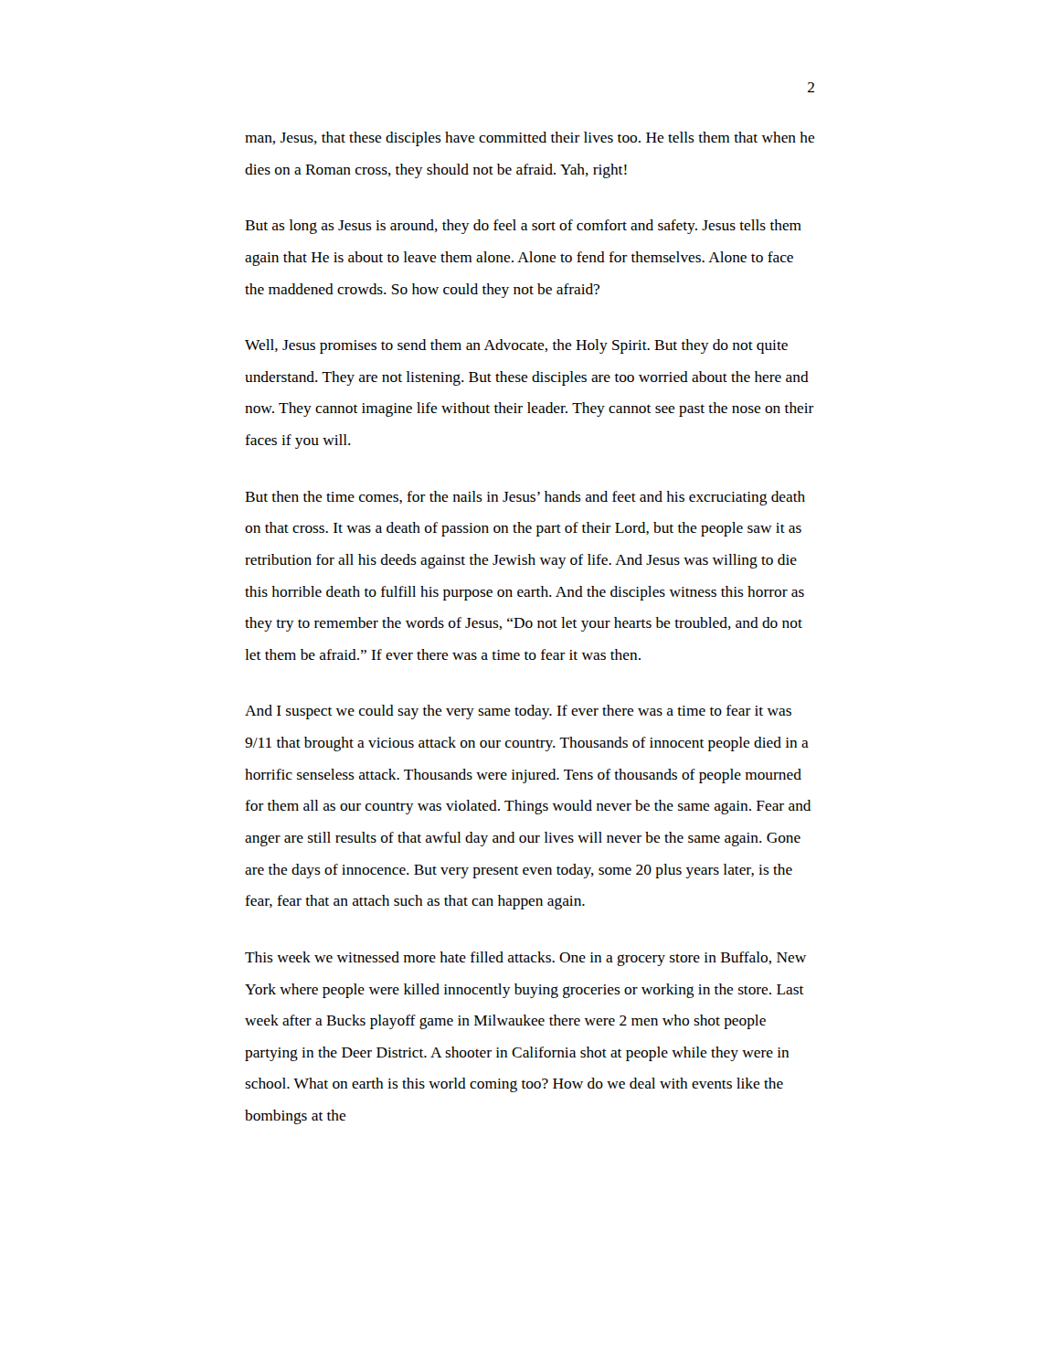2
man, Jesus, that these disciples have committed their lives too. He tells them that when he dies on a Roman cross, they should not be afraid. Yah, right!
But as long as Jesus is around, they do feel a sort of comfort and safety. Jesus tells them again that He is about to leave them alone. Alone to fend for themselves. Alone to face the maddened crowds. So how could they not be afraid?
Well, Jesus promises to send them an Advocate, the Holy Spirit. But they do not quite understand. They are not listening. But these disciples are too worried about the here and now. They cannot imagine life without their leader. They cannot see past the nose on their faces if you will.
But then the time comes, for the nails in Jesus’ hands and feet and his excruciating death on that cross. It was a death of passion on the part of their Lord, but the people saw it as retribution for all his deeds against the Jewish way of life. And Jesus was willing to die this horrible death to fulfill his purpose on earth. And the disciples witness this horror as they try to remember the words of Jesus, “Do not let your hearts be troubled, and do not let them be afraid.” If ever there was a time to fear it was then.
And I suspect we could say the very same today. If ever there was a time to fear it was 9/11 that brought a vicious attack on our country. Thousands of innocent people died in a horrific senseless attack. Thousands were injured. Tens of thousands of people mourned for them all as our country was violated. Things would never be the same again. Fear and anger are still results of that awful day and our lives will never be the same again. Gone are the days of innocence. But very present even today, some 20 plus years later, is the fear, fear that an attach such as that can happen again.
This week we witnessed more hate filled attacks. One in a grocery store in Buffalo, New York where people were killed innocently buying groceries or working in the store. Last week after a Bucks playoff game in Milwaukee there were 2 men who shot people partying in the Deer District. A shooter in California shot at people while they were in school. What on earth is this world coming too? How do we deal with events like the bombings at the